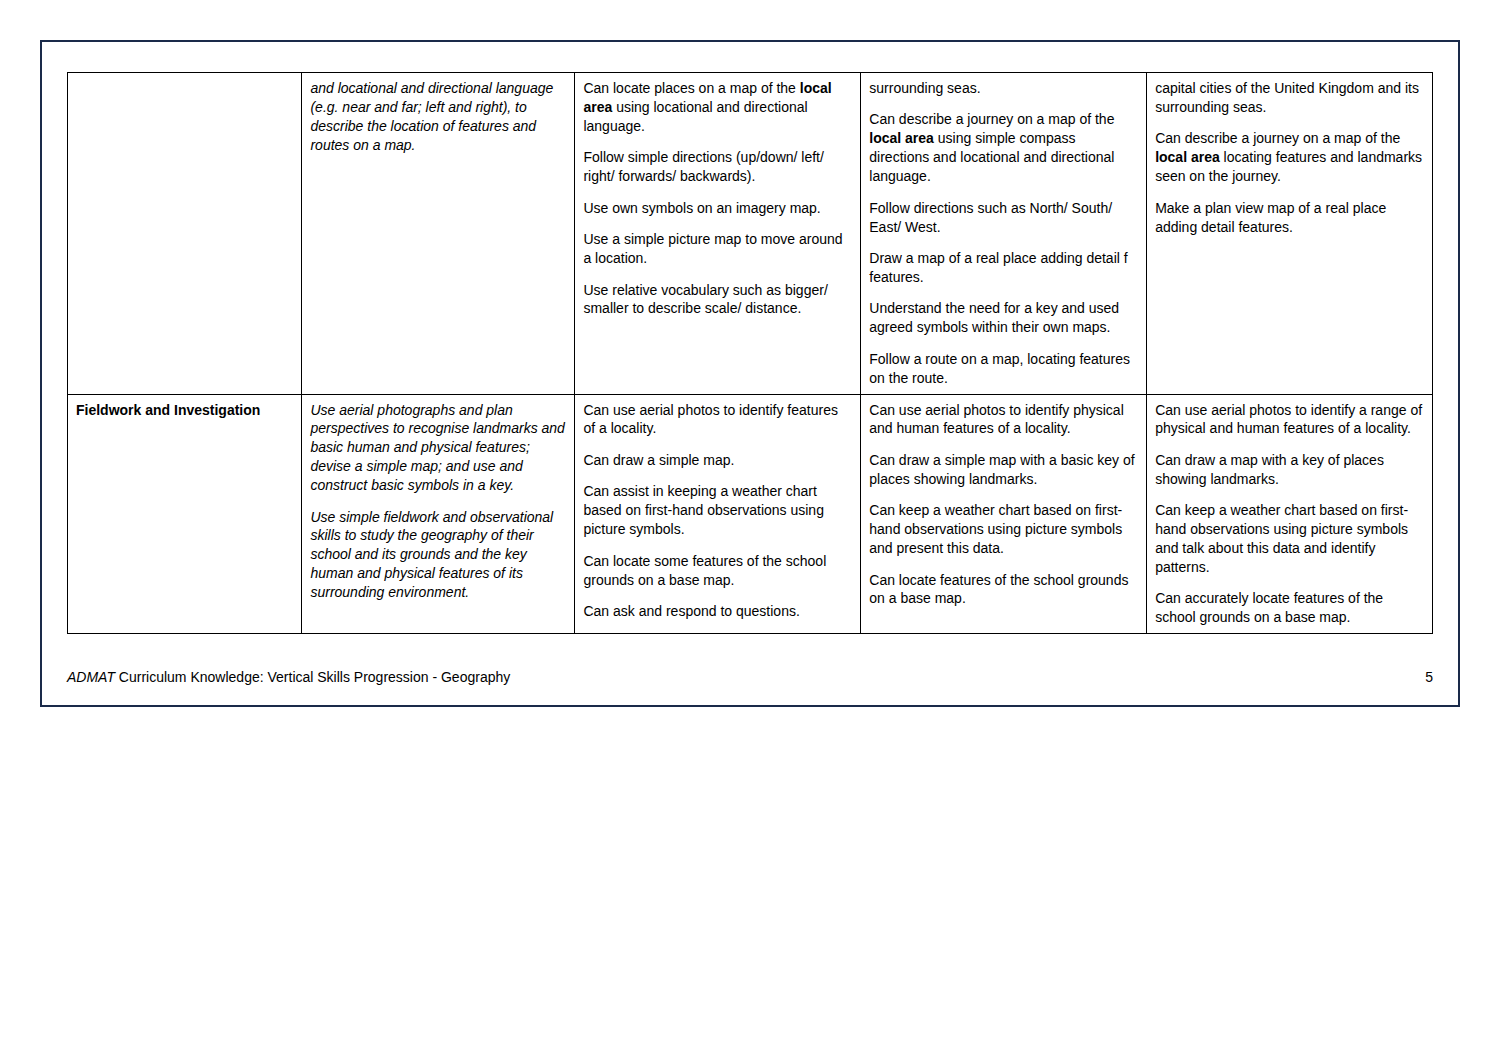| | and locational and directional language (e.g. near and far; left and right), to describe the location of features and routes on a map. | Can locate places on a map of the local area using locational and directional language. Follow simple directions (up/down/ left/ right/ forwards/ backwards). Use own symbols on an imagery map. Use a simple picture map to move around a location. Use relative vocabulary such as bigger/ smaller to describe scale/ distance. | surrounding seas. Can describe a journey on a map of the local area using simple compass directions and locational and directional language. Follow directions such as North/ South/ East/ West. Draw a map of a real place adding detail f features. Understand the need for a key and used agreed symbols within their own maps. Follow a route on a map, locating features on the route. | capital cities of the United Kingdom and its surrounding seas. Can describe a journey on a map of the local area locating features and landmarks seen on the journey. Make a plan view map of a real place adding detail features. |
| Fieldwork and Investigation | Use aerial photographs and plan perspectives to recognise landmarks and basic human and physical features; devise a simple map; and use and construct basic symbols in a key. Use simple fieldwork and observational skills to study the geography of their school and its grounds and the key human and physical features of its surrounding environment. | Can use aerial photos to identify features of a locality. Can draw a simple map. Can assist in keeping a weather chart based on first-hand observations using picture symbols. Can locate some features of the school grounds on a base map. Can ask and respond to questions. | Can use aerial photos to identify physical and human features of a locality. Can draw a simple map with a basic key of places showing landmarks. Can keep a weather chart based on first-hand observations using picture symbols and present this data. Can locate features of the school grounds on a base map. | Can use aerial photos to identify a range of physical and human features of a locality. Can draw a map with a key of places showing landmarks. Can keep a weather chart based on first-hand observations using picture symbols and talk about this data and identify patterns. Can accurately locate features of the school grounds on a base map. |
ADMAT Curriculum Knowledge: Vertical Skills Progression - Geography 5